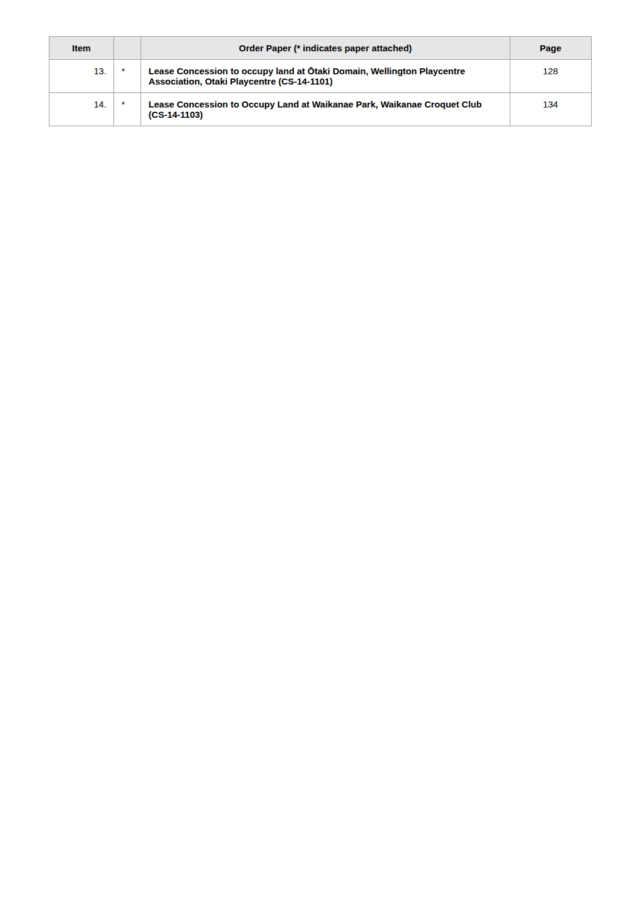| Item | | Order Paper (* indicates paper attached) | Page |
| --- | --- | --- | --- |
| 13. | * | Lease Concession to occupy land at Ōtaki Domain, Wellington Playcentre Association, Otaki Playcentre (CS-14-1101) | 128 |
| 14. | * | Lease Concession to Occupy Land at Waikanae Park, Waikanae Croquet Club (CS-14-1103) | 134 |